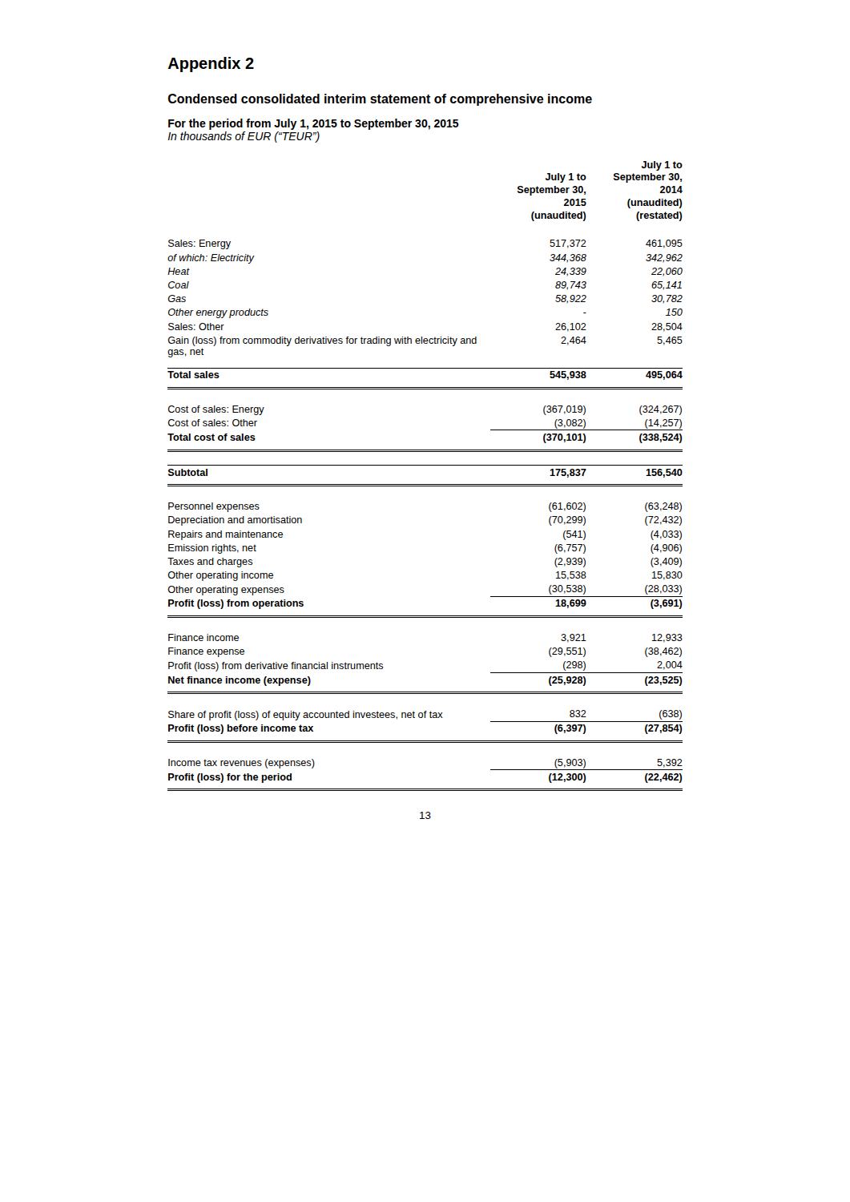Appendix 2
Condensed consolidated interim statement of comprehensive income
For the period from July 1, 2015 to September 30, 2015
In thousands of EUR (“TEUR”)
| | July 1 to September 30, 2015 (unaudited) | July 1 to September 30, 2014 (unaudited) (restated) |
| Sales: Energy | 517,372 | 461,095 |
| of which: Electricity | 344,368 | 342,962 |
| Heat | 24,339 | 22,060 |
| Coal | 89,743 | 65,141 |
| Gas | 58,922 | 30,782 |
| Other energy products | - | 150 |
| Sales: Other | 26,102 | 28,504 |
| Gain (loss) from commodity derivatives for trading with electricity and gas, net | 2,464 | 5,465 |
| Total sales | 545,938 | 495,064 |
| Cost of sales: Energy | (367,019) | (324,267) |
| Cost of sales: Other | (3,082) | (14,257) |
| Total cost of sales | (370,101) | (338,524) |
| Subtotal | 175,837 | 156,540 |
| Personnel expenses | (61,602) | (63,248) |
| Depreciation and amortisation | (70,299) | (72,432) |
| Repairs and maintenance | (541) | (4,033) |
| Emission rights, net | (6,757) | (4,906) |
| Taxes and charges | (2,939) | (3,409) |
| Other operating income | 15,538 | 15,830 |
| Other operating expenses | (30,538) | (28,033) |
| Profit (loss) from operations | 18,699 | (3,691) |
| Finance income | 3,921 | 12,933 |
| Finance expense | (29,551) | (38,462) |
| Profit (loss) from derivative financial instruments | (298) | 2,004 |
| Net finance income (expense) | (25,928) | (23,525) |
| Share of profit (loss) of equity accounted investees, net of tax | 832 | (638) |
| Profit (loss) before income tax | (6,397) | (27,854) |
| Income tax revenues (expenses) | (5,903) | 5,392 |
| Profit (loss) for the period | (12,300) | (22,462) |
13